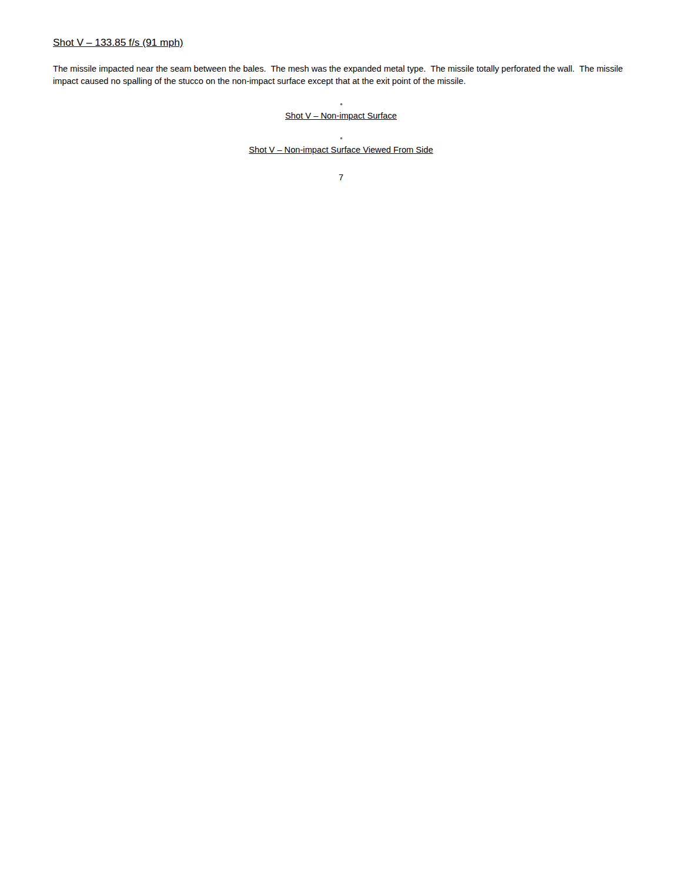Shot V – 133.85 f/s (91 mph)
The missile impacted near the seam between the bales. The mesh was the expanded metal type. The missile totally perforated the wall. The missile impact caused no spalling of the stucco on the non-impact surface except that at the exit point of the missile.
Shot V – Non-impact Surface
Shot V – Non-impact Surface Viewed From Side
7